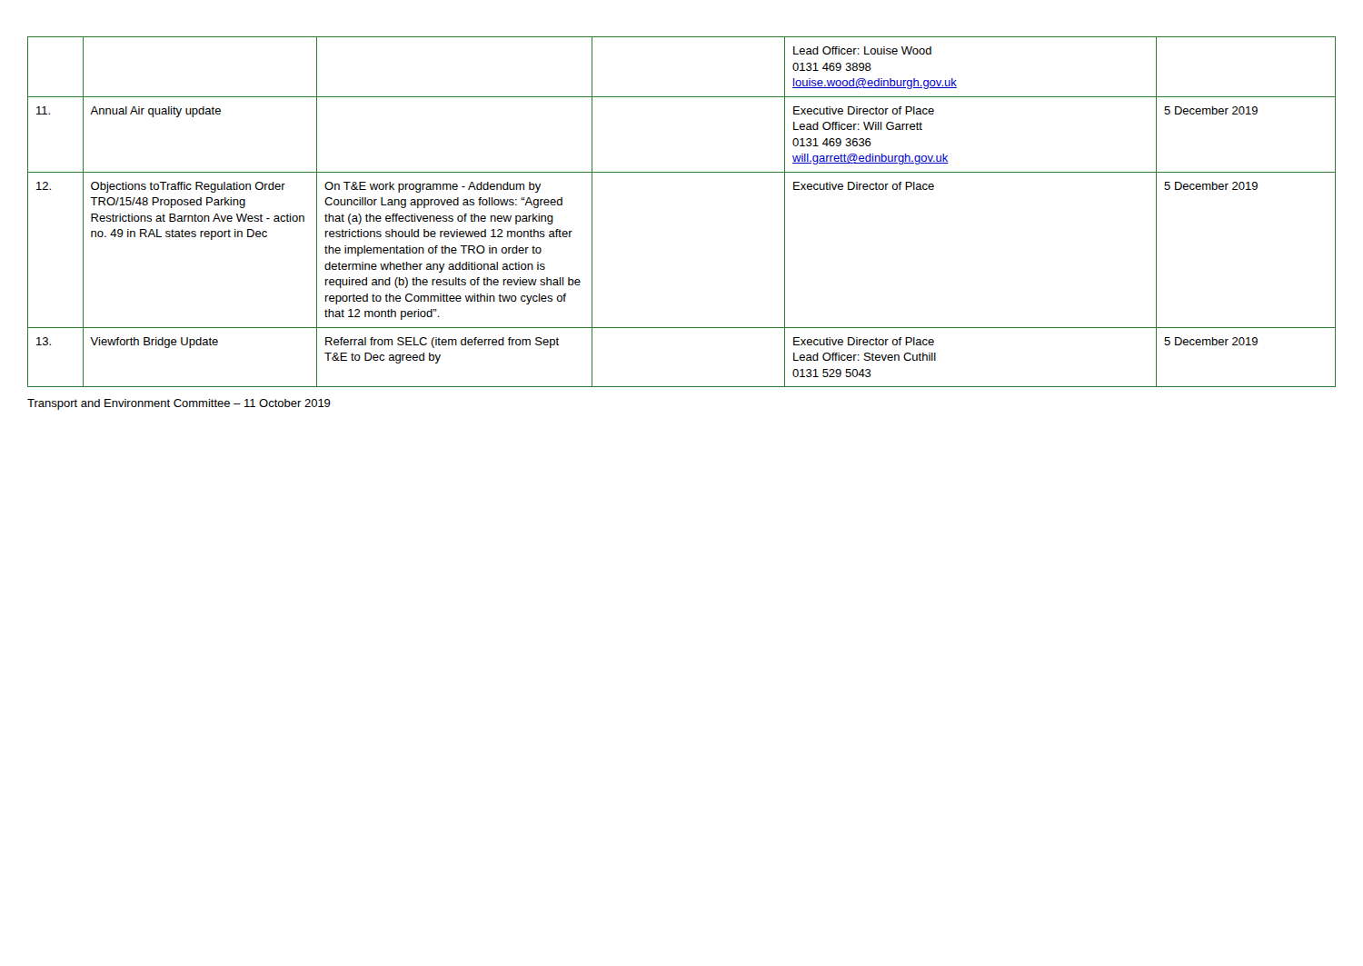| | | | | Lead Officer: Louise Wood 0131 469 3898 louise.wood@edinburgh.gov.uk | |
| 11. | Annual Air quality update | | | Executive Director of Place Lead Officer: Will Garrett 0131 469 3636 will.garrett@edinburgh.gov.uk | 5 December 2019 |
| 12. | Objections toTraffic Regulation Order TRO/15/48 Proposed Parking Restrictions at Barnton Ave West - action no. 49 in RAL states report in Dec | On T&E work programme - Addendum by Councillor Lang approved as follows: “Agreed that (a) the effectiveness of the new parking restrictions should be reviewed 12 months after the implementation of the TRO in order to determine whether any additional action is required and (b) the results of the review shall be reported to the Committee within two cycles of that 12 month period”. | | Executive Director of Place | 5 December 2019 |
| 13. | Viewforth Bridge Update | Referral from SELC (item deferred from Sept T&E to Dec agreed by | | Executive Director of Place Lead Officer: Steven Cuthill 0131 529 5043 | 5 December 2019 |
Transport and Environment Committee – 11 October 2019